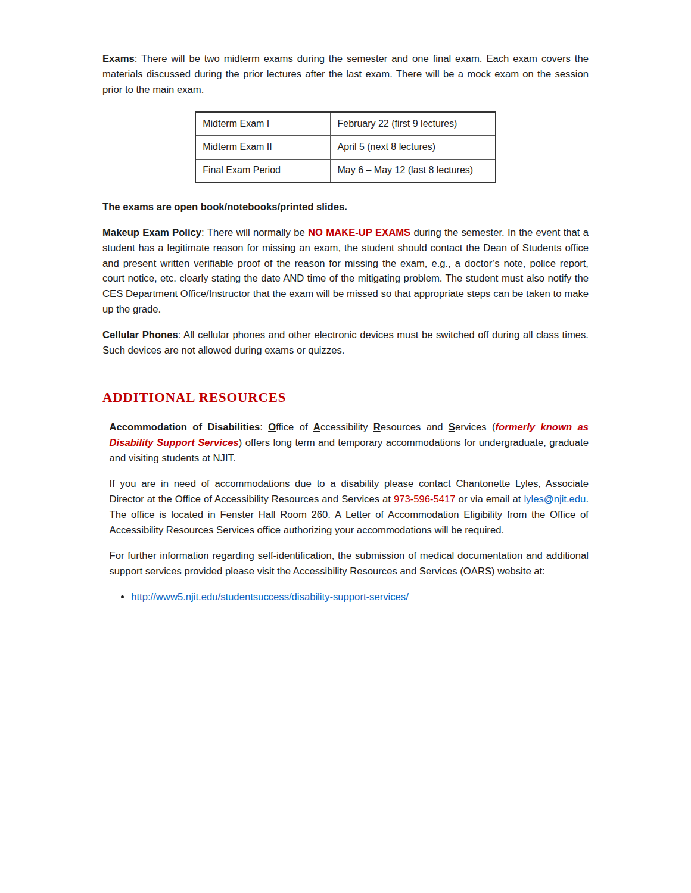Exams: There will be two midterm exams during the semester and one final exam. Each exam covers the materials discussed during the prior lectures after the last exam. There will be a mock exam on the session prior to the main exam.
| Midterm Exam I | February 22 (first 9 lectures) |
| Midterm Exam II | April 5 (next 8 lectures) |
| Final Exam Period | May 6 – May 12 (last 8 lectures) |
The exams are open book/notebooks/printed slides.
Makeup Exam Policy: There will normally be NO MAKE-UP EXAMS during the semester. In the event that a student has a legitimate reason for missing an exam, the student should contact the Dean of Students office and present written verifiable proof of the reason for missing the exam, e.g., a doctor’s note, police report, court notice, etc. clearly stating the date AND time of the mitigating problem. The student must also notify the CES Department Office/Instructor that the exam will be missed so that appropriate steps can be taken to make up the grade.
Cellular Phones: All cellular phones and other electronic devices must be switched off during all class times. Such devices are not allowed during exams or quizzes.
ADDITIONAL RESOURCES
Accommodation of Disabilities: Office of Accessibility Resources and Services (formerly known as Disability Support Services) offers long term and temporary accommodations for undergraduate, graduate and visiting students at NJIT.
If you are in need of accommodations due to a disability please contact Chantonette Lyles, Associate Director at the Office of Accessibility Resources and Services at 973-596-5417 or via email at lyles@njit.edu. The office is located in Fenster Hall Room 260. A Letter of Accommodation Eligibility from the Office of Accessibility Resources Services office authorizing your accommodations will be required.
For further information regarding self-identification, the submission of medical documentation and additional support services provided please visit the Accessibility Resources and Services (OARS) website at:
http://www5.njit.edu/studentsuccess/disability-support-services/